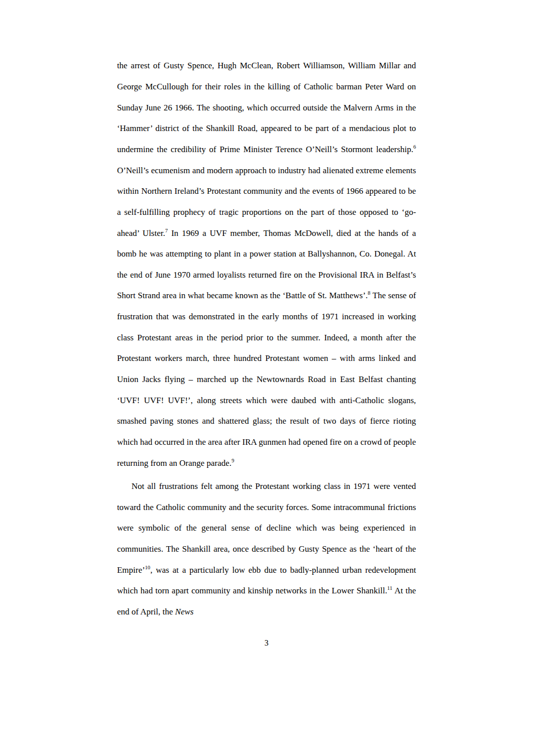the arrest of Gusty Spence, Hugh McClean, Robert Williamson, William Millar and George McCullough for their roles in the killing of Catholic barman Peter Ward on Sunday June 26 1966. The shooting, which occurred outside the Malvern Arms in the ‘Hammer’ district of the Shankill Road, appeared to be part of a mendacious plot to undermine the credibility of Prime Minister Terence O’Neill’s Stormont leadership.6 O’Neill’s ecumenism and modern approach to industry had alienated extreme elements within Northern Ireland’s Protestant community and the events of 1966 appeared to be a self-fulfilling prophecy of tragic proportions on the part of those opposed to ‘go-ahead’ Ulster.7 In 1969 a UVF member, Thomas McDowell, died at the hands of a bomb he was attempting to plant in a power station at Ballyshannon, Co. Donegal. At the end of June 1970 armed loyalists returned fire on the Provisional IRA in Belfast’s Short Strand area in what became known as the ‘Battle of St. Matthews’.8 The sense of frustration that was demonstrated in the early months of 1971 increased in working class Protestant areas in the period prior to the summer. Indeed, a month after the Protestant workers march, three hundred Protestant women – with arms linked and Union Jacks flying – marched up the Newtownards Road in East Belfast chanting ‘UVF! UVF! UVF!’, along streets which were daubed with anti-Catholic slogans, smashed paving stones and shattered glass; the result of two days of fierce rioting which had occurred in the area after IRA gunmen had opened fire on a crowd of people returning from an Orange parade.9
Not all frustrations felt among the Protestant working class in 1971 were vented toward the Catholic community and the security forces. Some intracommunal frictions were symbolic of the general sense of decline which was being experienced in communities. The Shankill area, once described by Gusty Spence as the ‘heart of the Empire’10, was at a particularly low ebb due to badly-planned urban redevelopment which had torn apart community and kinship networks in the Lower Shankill.11 At the end of April, the News
3